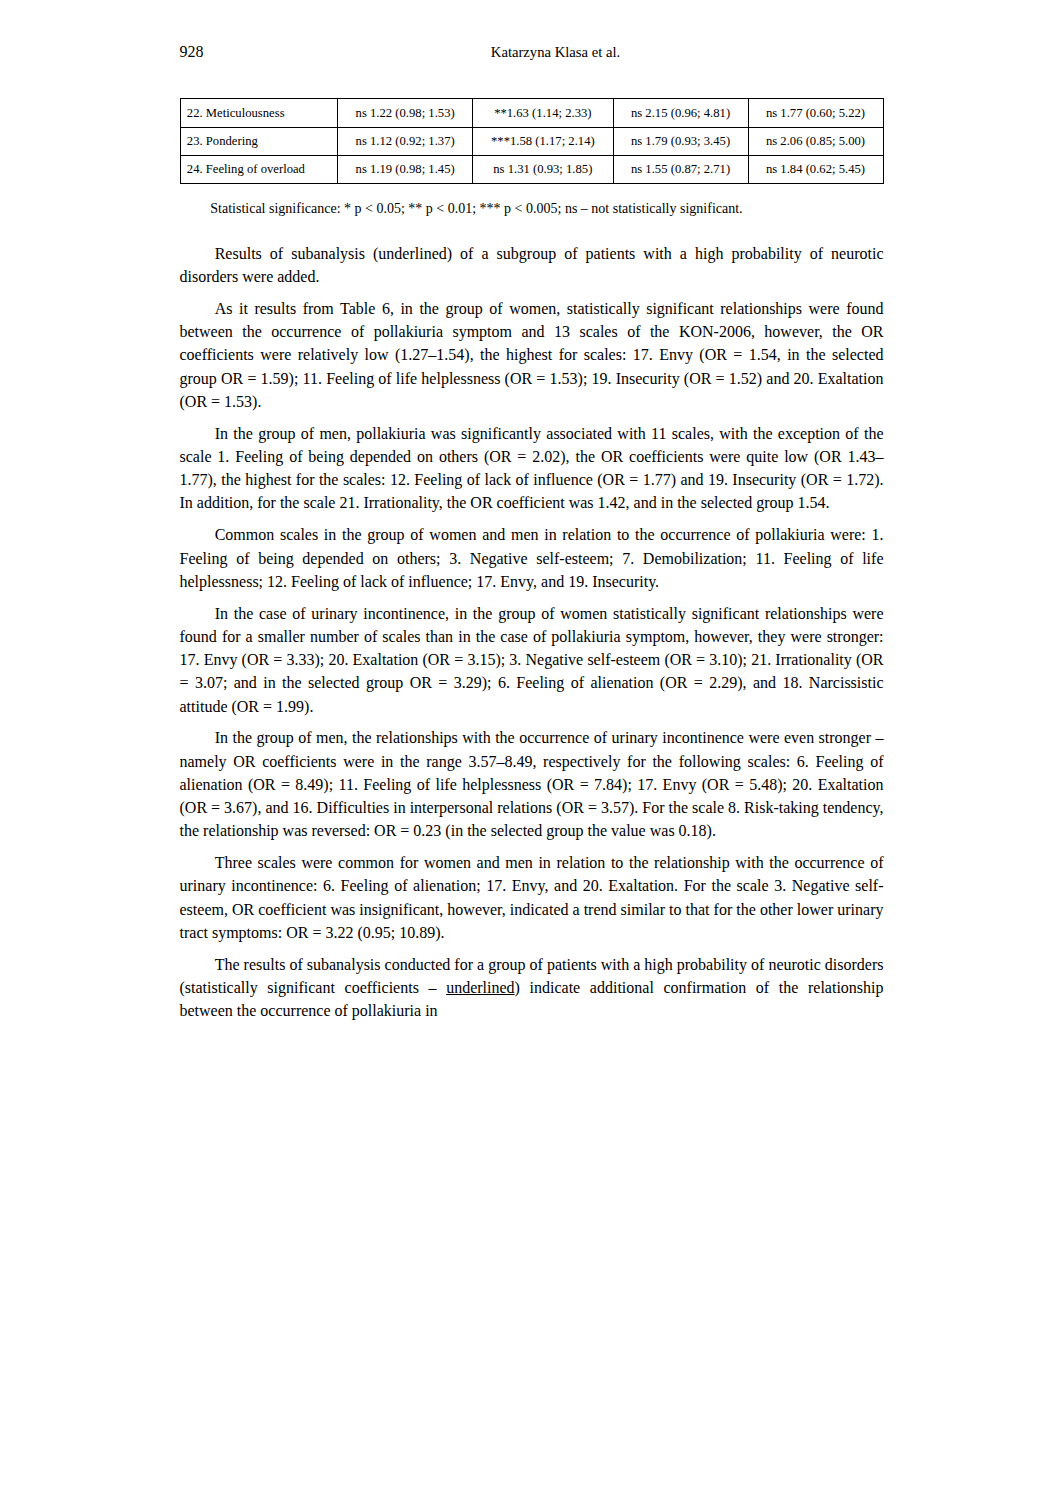928 Katarzyna Klasa et al.
| 22. Meticulousness | ns 1.22 (0.98; 1.53) | **1.63 (1.14; 2.33) | ns 2.15 (0.96; 4.81) | ns 1.77 (0.60; 5.22) |
| 23. Pondering | ns 1.12 (0.92; 1.37) | ***1.58 (1.17; 2.14) | ns 1.79 (0.93; 3.45) | ns 2.06 (0.85; 5.00) |
| 24. Feeling of overload | ns 1.19 (0.98; 1.45) | ns 1.31 (0.93; 1.85) | ns 1.55 (0.87; 2.71) | ns 1.84 (0.62; 5.45) |
Statistical significance: * p < 0.05; ** p < 0.01; *** p < 0.005; ns – not statistically significant.
Results of subanalysis (underlined) of a subgroup of patients with a high probability of neurotic disorders were added.
As it results from Table 6, in the group of women, statistically significant relationships were found between the occurrence of pollakiuria symptom and 13 scales of the KON-2006, however, the OR coefficients were relatively low (1.27–1.54), the highest for scales: 17. Envy (OR = 1.54, in the selected group OR = 1.59); 11. Feeling of life helplessness (OR = 1.53); 19. Insecurity (OR = 1.52) and 20. Exaltation (OR = 1.53).
In the group of men, pollakiuria was significantly associated with 11 scales, with the exception of the scale 1. Feeling of being depended on others (OR = 2.02), the OR coefficients were quite low (OR 1.43–1.77), the highest for the scales: 12. Feeling of lack of influence (OR = 1.77) and 19. Insecurity (OR = 1.72). In addition, for the scale 21. Irrationality, the OR coefficient was 1.42, and in the selected group 1.54.
Common scales in the group of women and men in relation to the occurrence of pollakiuria were: 1. Feeling of being depended on others; 3. Negative self-esteem; 7. Demobilization; 11. Feeling of life helplessness; 12. Feeling of lack of influence; 17. Envy, and 19. Insecurity.
In the case of urinary incontinence, in the group of women statistically significant relationships were found for a smaller number of scales than in the case of pollakiuria symptom, however, they were stronger: 17. Envy (OR = 3.33); 20. Exaltation (OR = 3.15); 3. Negative self-esteem (OR = 3.10); 21. Irrationality (OR = 3.07; and in the selected group OR = 3.29); 6. Feeling of alienation (OR = 2.29), and 18. Narcissistic attitude (OR = 1.99).
In the group of men, the relationships with the occurrence of urinary incontinence were even stronger – namely OR coefficients were in the range 3.57–8.49, respectively for the following scales: 6. Feeling of alienation (OR = 8.49); 11. Feeling of life helplessness (OR = 7.84); 17. Envy (OR = 5.48); 20. Exaltation (OR = 3.67), and 16. Difficulties in interpersonal relations (OR = 3.57). For the scale 8. Risk-taking tendency, the relationship was reversed: OR = 0.23 (in the selected group the value was 0.18).
Three scales were common for women and men in relation to the relationship with the occurrence of urinary incontinence: 6. Feeling of alienation; 17. Envy, and 20. Exaltation. For the scale 3. Negative self-esteem, OR coefficient was insignificant, however, indicated a trend similar to that for the other lower urinary tract symptoms: OR = 3.22 (0.95; 10.89).
The results of subanalysis conducted for a group of patients with a high probability of neurotic disorders (statistically significant coefficients – underlined) indicate additional confirmation of the relationship between the occurrence of pollakiuria in